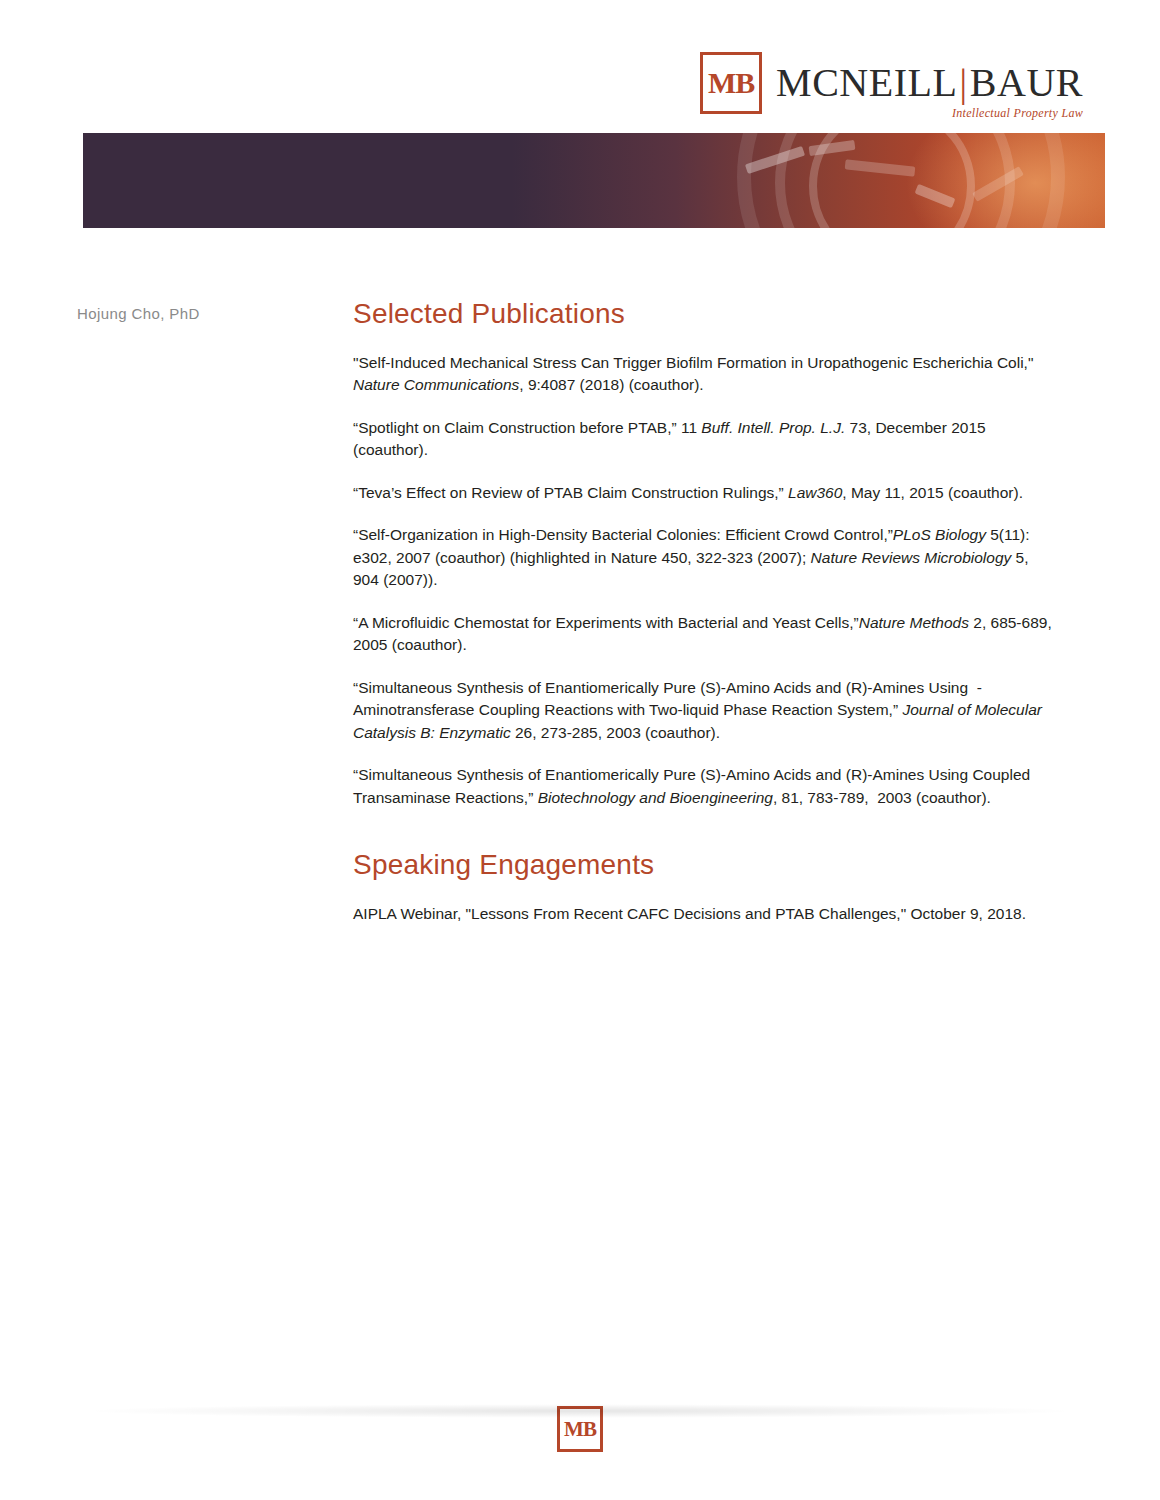MB
MCNEILL|BAUR Intellectual Property Law
Hojung Cho, PhD
Selected Publications
"Self-Induced Mechanical Stress Can Trigger Biofilm Formation in Uropathogenic Escherichia Coli," Nature Communications, 9:4087 (2018) (coauthor).
“Spotlight on Claim Construction before PTAB,” 11 Buff. Intell. Prop. L.J. 73, December 2015 (coauthor).
“Teva’s Effect on Review of PTAB Claim Construction Rulings,” Law360, May 11, 2015 (coauthor).
“Self-Organization in High-Density Bacterial Colonies: Efficient Crowd Control,”PLoS Biology 5(11): e302, 2007 (coauthor) (highlighted in Nature 450, 322-323 (2007); Nature Reviews Microbiology 5, 904 (2007)).
“A Microfluidic Chemostat for Experiments with Bacterial and Yeast Cells,”Nature Methods 2, 685-689, 2005 (coauthor).
“Simultaneous Synthesis of Enantiomerically Pure (S)-Amino Acids and (R)-Amines Using -Aminotransferase Coupling Reactions with Two-liquid Phase Reaction System,” Journal of Molecular Catalysis B: Enzymatic 26, 273-285, 2003 (coauthor).
“Simultaneous Synthesis of Enantiomerically Pure (S)-Amino Acids and (R)-Amines Using Coupled Transaminase Reactions,” Biotechnology and Bioengineering, 81, 783-789, 2003 (coauthor).
Speaking Engagements
AIPLA Webinar, "Lessons From Recent CAFC Decisions and PTAB Challenges," October 9, 2018.
MB